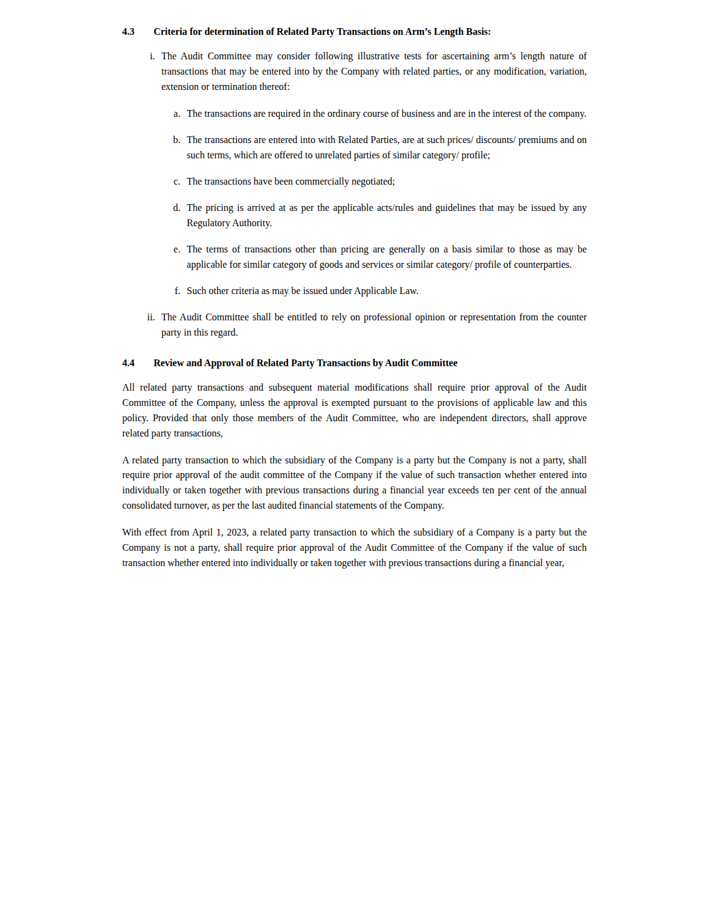4.3 Criteria for determination of Related Party Transactions on Arm’s Length Basis:
The Audit Committee may consider following illustrative tests for ascertaining arm’s length nature of transactions that may be entered into by the Company with related parties, or any modification, variation, extension or termination thereof:
The transactions are required in the ordinary course of business and are in the interest of the company.
The transactions are entered into with Related Parties, are at such prices/ discounts/ premiums and on such terms, which are offered to unrelated parties of similar category/ profile;
The transactions have been commercially negotiated;
The pricing is arrived at as per the applicable acts/rules and guidelines that may be issued by any Regulatory Authority.
The terms of transactions other than pricing are generally on a basis similar to those as may be applicable for similar category of goods and services or similar category/ profile of counterparties.
Such other criteria as may be issued under Applicable Law.
The Audit Committee shall be entitled to rely on professional opinion or representation from the counter party in this regard.
4.4 Review and Approval of Related Party Transactions by Audit Committee
All related party transactions and subsequent material modifications shall require prior approval of the Audit Committee of the Company, unless the approval is exempted pursuant to the provisions of applicable law and this policy. Provided that only those members of the Audit Committee, who are independent directors, shall approve related party transactions,
A related party transaction to which the subsidiary of the Company is a party but the Company is not a party, shall require prior approval of the audit committee of the Company if the value of such transaction whether entered into individually or taken together with previous transactions during a financial year exceeds ten per cent of the annual consolidated turnover, as per the last audited financial statements of the Company.
With effect from April 1, 2023, a related party transaction to which the subsidiary of a Company is a party but the Company is not a party, shall require prior approval of the Audit Committee of the Company if the value of such transaction whether entered into individually or taken together with previous transactions during a financial year,